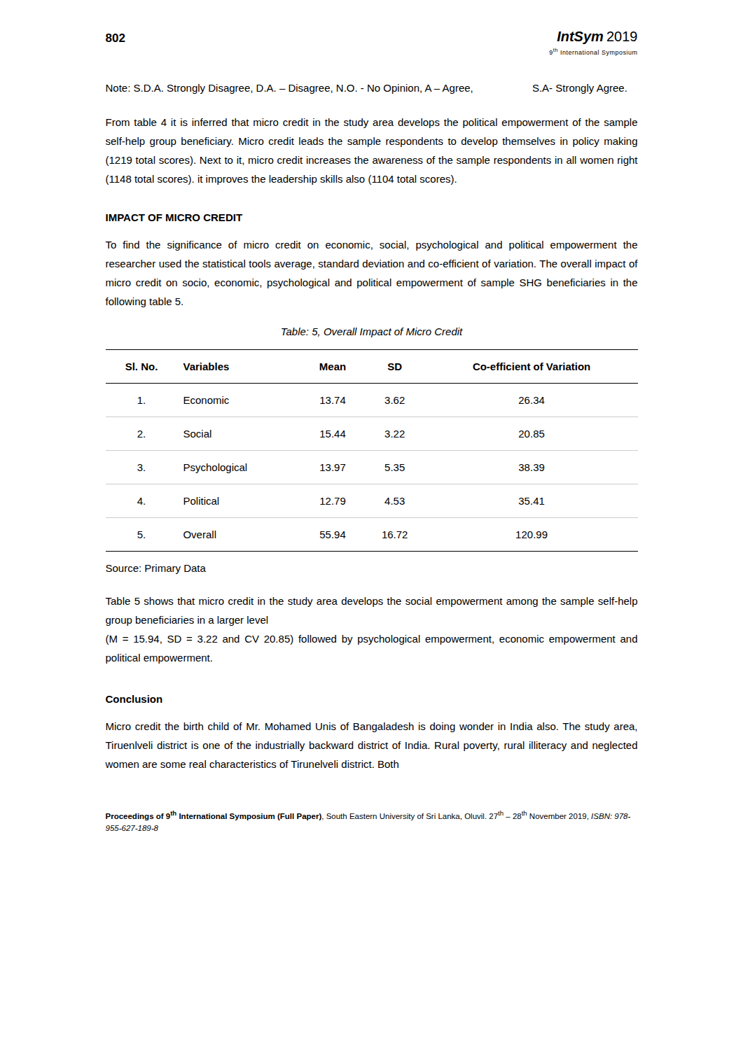802
IntSym 2019
9th International Symposium
Note: S.D.A. Strongly Disagree, D.A. – Disagree, N.O. - No Opinion, A – Agree, S.A- Strongly Agree.
From table 4 it is inferred that micro credit in the study area develops the political empowerment of the sample self-help group beneficiary. Micro credit leads the sample respondents to develop themselves in policy making (1219 total scores). Next to it, micro credit increases the awareness of the sample respondents in all women right (1148 total scores). it improves the leadership skills also (1104 total scores).
Impact of Micro Credit
To find the significance of micro credit on economic, social, psychological and political empowerment the researcher used the statistical tools average, standard deviation and co-efficient of variation. The overall impact of micro credit on socio, economic, psychological and political empowerment of sample SHG beneficiaries in the following table 5.
Table: 5, Overall Impact of Micro Credit
| Sl. No. | Variables | Mean | SD | Co-efficient of Variation |
| --- | --- | --- | --- | --- |
| 1. | Economic | 13.74 | 3.62 | 26.34 |
| 2. | Social | 15.44 | 3.22 | 20.85 |
| 3. | Psychological | 13.97 | 5.35 | 38.39 |
| 4. | Political | 12.79 | 4.53 | 35.41 |
| 5. | Overall | 55.94 | 16.72 | 120.99 |
Source: Primary Data
Table 5 shows that micro credit in the study area develops the social empowerment among the sample self-help group beneficiaries in a larger level
(M = 15.94, SD = 3.22 and CV 20.85) followed by psychological empowerment, economic empowerment and political empowerment.
Conclusion
Micro credit the birth child of Mr. Mohamed Unis of Bangaladesh is doing wonder in India also. The study area, Tiruenlveli district is one of the industrially backward district of India. Rural poverty, rural illiteracy and neglected women are some real characteristics of Tirunelveli district. Both
Proceedings of 9th International Symposium (Full Paper), South Eastern University of Sri Lanka, Oluvil. 27th – 28th November 2019, ISBN: 978-955-627-189-8